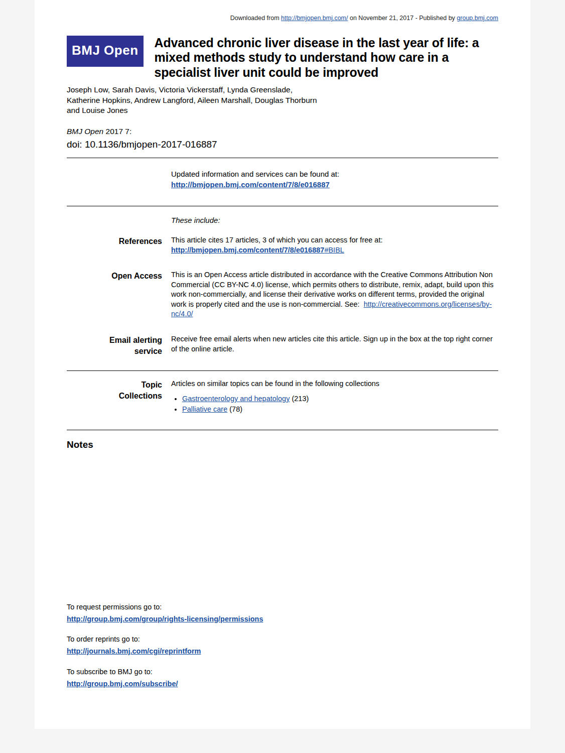Downloaded from http://bmjopen.bmj.com/ on November 21, 2017 - Published by group.bmj.com
BMJ Open
Advanced chronic liver disease in the last year of life: a mixed methods study to understand how care in a specialist liver unit could be improved
Joseph Low, Sarah Davis, Victoria Vickerstaff, Lynda Greenslade,
Katherine Hopkins, Andrew Langford, Aileen Marshall, Douglas Thorburn
and Louise Jones
BMJ Open 2017 7:
doi: 10.1136/bmjopen-2017-016887
Updated information and services can be found at:
http://bmjopen.bmj.com/content/7/8/e016887
These include:
References
This article cites 17 articles, 3 of which you can access for free at:
http://bmjopen.bmj.com/content/7/8/e016887#BIBL
Open Access
This is an Open Access article distributed in accordance with the Creative Commons Attribution Non Commercial (CC BY-NC 4.0) license, which permits others to distribute, remix, adapt, build upon this work non-commercially, and license their derivative works on different terms, provided the original work is properly cited and the use is non-commercial. See: http://creativecommons.org/licenses/by-nc/4.0/
Email alerting
service
Receive free email alerts when new articles cite this article. Sign up in the box at the top right corner of the online article.
Topic
Collections
Articles on similar topics can be found in the following collections
Gastroenterology and hepatology (213)
Palliative care (78)
Notes
To request permissions go to:
http://group.bmj.com/group/rights-licensing/permissions
To order reprints go to:
http://journals.bmj.com/cgi/reprintform
To subscribe to BMJ go to:
http://group.bmj.com/subscribe/